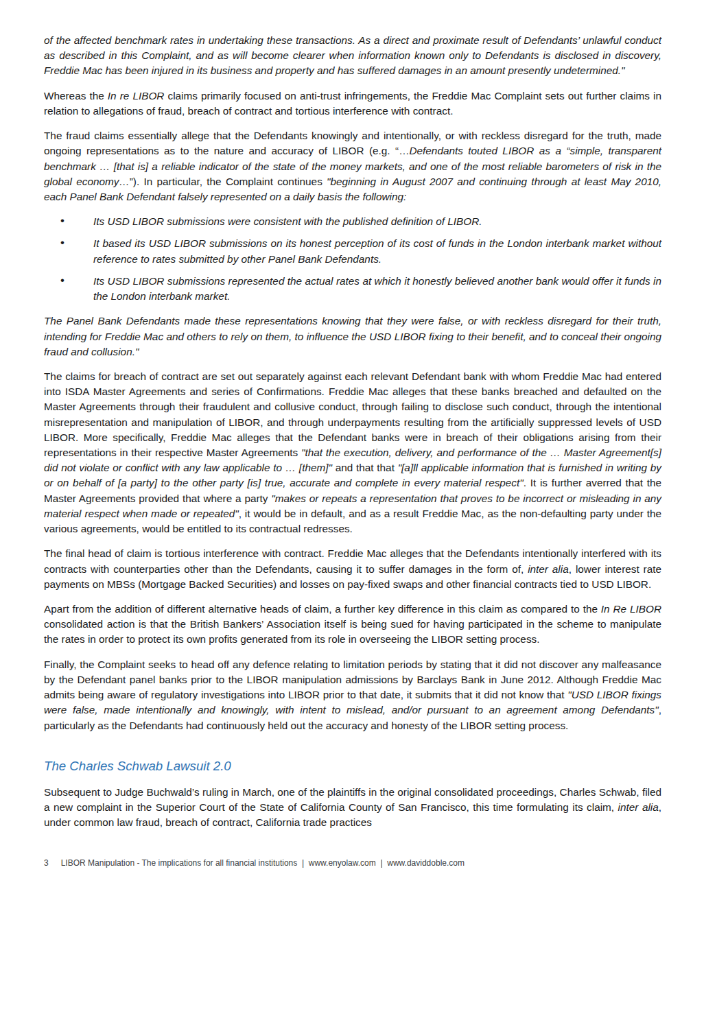of the affected benchmark rates in undertaking these transactions. As a direct and proximate result of Defendants’ unlawful conduct as described in this Complaint, and as will become clearer when information known only to Defendants is disclosed in discovery, Freddie Mac has been injured in its business and property and has suffered damages in an amount presently undetermined."
Whereas the In re LIBOR claims primarily focused on anti-trust infringements, the Freddie Mac Complaint sets out further claims in relation to allegations of fraud, breach of contract and tortious interference with contract.
The fraud claims essentially allege that the Defendants knowingly and intentionally, or with reckless disregard for the truth, made ongoing representations as to the nature and accuracy of LIBOR (e.g. “…Defendants touted LIBOR as a “simple, transparent benchmark … [that is] a reliable indicator of the state of the money markets, and one of the most reliable barometers of risk in the global economy…”). In particular, the Complaint continues "beginning in August 2007 and continuing through at least May 2010, each Panel Bank Defendant falsely represented on a daily basis the following:
Its USD LIBOR submissions were consistent with the published definition of LIBOR.
It based its USD LIBOR submissions on its honest perception of its cost of funds in the London interbank market without reference to rates submitted by other Panel Bank Defendants.
Its USD LIBOR submissions represented the actual rates at which it honestly believed another bank would offer it funds in the London interbank market.
The Panel Bank Defendants made these representations knowing that they were false, or with reckless disregard for their truth, intending for Freddie Mac and others to rely on them, to influence the USD LIBOR fixing to their benefit, and to conceal their ongoing fraud and collusion."
The claims for breach of contract are set out separately against each relevant Defendant bank with whom Freddie Mac had entered into ISDA Master Agreements and series of Confirmations. Freddie Mac alleges that these banks breached and defaulted on the Master Agreements through their fraudulent and collusive conduct, through failing to disclose such conduct, through the intentional misrepresentation and manipulation of LIBOR, and through underpayments resulting from the artificially suppressed levels of USD LIBOR. More specifically, Freddie Mac alleges that the Defendant banks were in breach of their obligations arising from their representations in their respective Master Agreements "that the execution, delivery, and performance of the … Master Agreement[s] did not violate or conflict with any law applicable to … [them]" and that that "[a]ll applicable information that is furnished in writing by or on behalf of [a party] to the other party [is] true, accurate and complete in every material respect". It is further averred that the Master Agreements provided that where a party "makes or repeats a representation that proves to be incorrect or misleading in any material respect when made or repeated", it would be in default, and as a result Freddie Mac, as the non-defaulting party under the various agreements, would be entitled to its contractual redresses.
The final head of claim is tortious interference with contract. Freddie Mac alleges that the Defendants intentionally interfered with its contracts with counterparties other than the Defendants, causing it to suffer damages in the form of, inter alia, lower interest rate payments on MBSs (Mortgage Backed Securities) and losses on pay-fixed swaps and other financial contracts tied to USD LIBOR.
Apart from the addition of different alternative heads of claim, a further key difference in this claim as compared to the In Re LIBOR consolidated action is that the British Bankers’ Association itself is being sued for having participated in the scheme to manipulate the rates in order to protect its own profits generated from its role in overseeing the LIBOR setting process.
Finally, the Complaint seeks to head off any defence relating to limitation periods by stating that it did not discover any malfeasance by the Defendant panel banks prior to the LIBOR manipulation admissions by Barclays Bank in June 2012. Although Freddie Mac admits being aware of regulatory investigations into LIBOR prior to that date, it submits that it did not know that "USD LIBOR fixings were false, made intentionally and knowingly, with intent to mislead, and/or pursuant to an agreement among Defendants", particularly as the Defendants had continuously held out the accuracy and honesty of the LIBOR setting process.
The Charles Schwab Lawsuit 2.0
Subsequent to Judge Buchwald’s ruling in March, one of the plaintiffs in the original consolidated proceedings, Charles Schwab, filed a new complaint in the Superior Court of the State of California County of San Francisco, this time formulating its claim, inter alia, under common law fraud, breach of contract, California trade practices
3 LIBOR Manipulation - The implications for all financial institutions | www.enyolaw.com | www.daviddoble.com